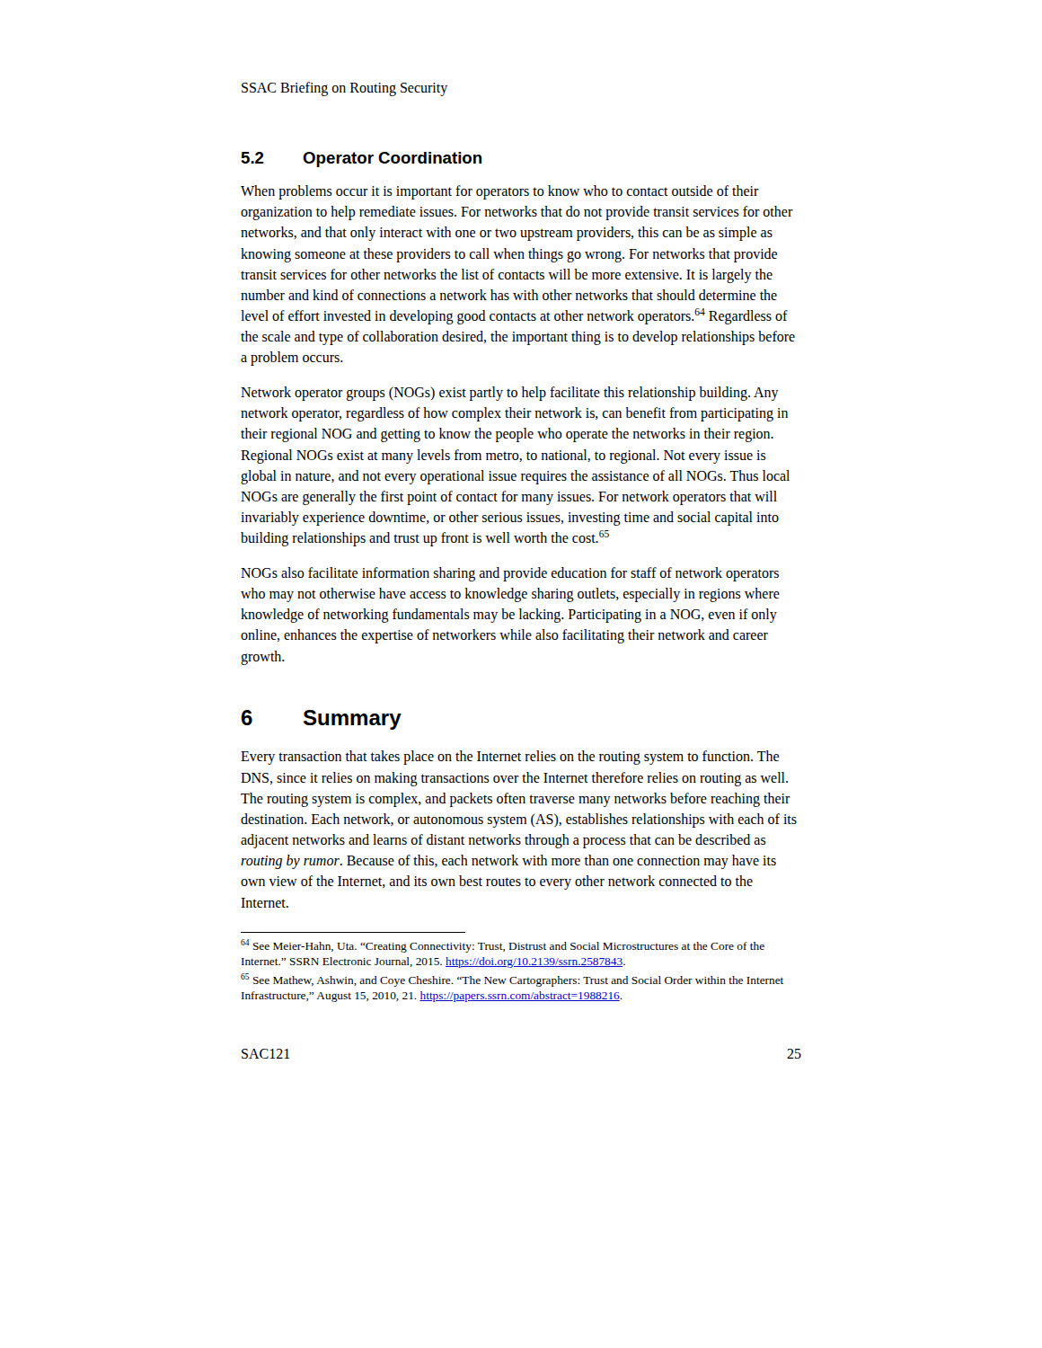SSAC Briefing on Routing Security
5.2 Operator Coordination
When problems occur it is important for operators to know who to contact outside of their organization to help remediate issues. For networks that do not provide transit services for other networks, and that only interact with one or two upstream providers, this can be as simple as knowing someone at these providers to call when things go wrong. For networks that provide transit services for other networks the list of contacts will be more extensive. It is largely the number and kind of connections a network has with other networks that should determine the level of effort invested in developing good contacts at other network operators.64 Regardless of the scale and type of collaboration desired, the important thing is to develop relationships before a problem occurs.
Network operator groups (NOGs) exist partly to help facilitate this relationship building. Any network operator, regardless of how complex their network is, can benefit from participating in their regional NOG and getting to know the people who operate the networks in their region. Regional NOGs exist at many levels from metro, to national, to regional. Not every issue is global in nature, and not every operational issue requires the assistance of all NOGs. Thus local NOGs are generally the first point of contact for many issues. For network operators that will invariably experience downtime, or other serious issues, investing time and social capital into building relationships and trust up front is well worth the cost.65
NOGs also facilitate information sharing and provide education for staff of network operators who may not otherwise have access to knowledge sharing outlets, especially in regions where knowledge of networking fundamentals may be lacking. Participating in a NOG, even if only online, enhances the expertise of networkers while also facilitating their network and career growth.
6 Summary
Every transaction that takes place on the Internet relies on the routing system to function. The DNS, since it relies on making transactions over the Internet therefore relies on routing as well. The routing system is complex, and packets often traverse many networks before reaching their destination. Each network, or autonomous system (AS), establishes relationships with each of its adjacent networks and learns of distant networks through a process that can be described as routing by rumor. Because of this, each network with more than one connection may have its own view of the Internet, and its own best routes to every other network connected to the Internet.
64 See Meier-Hahn, Uta. “Creating Connectivity: Trust, Distrust and Social Microstructures at the Core of the Internet.” SSRN Electronic Journal, 2015. https://doi.org/10.2139/ssrn.2587843.
65 See Mathew, Ashwin, and Coye Cheshire. “The New Cartographers: Trust and Social Order within the Internet Infrastructure,” August 15, 2010, 21. https://papers.ssrn.com/abstract=1988216.
SAC121 25